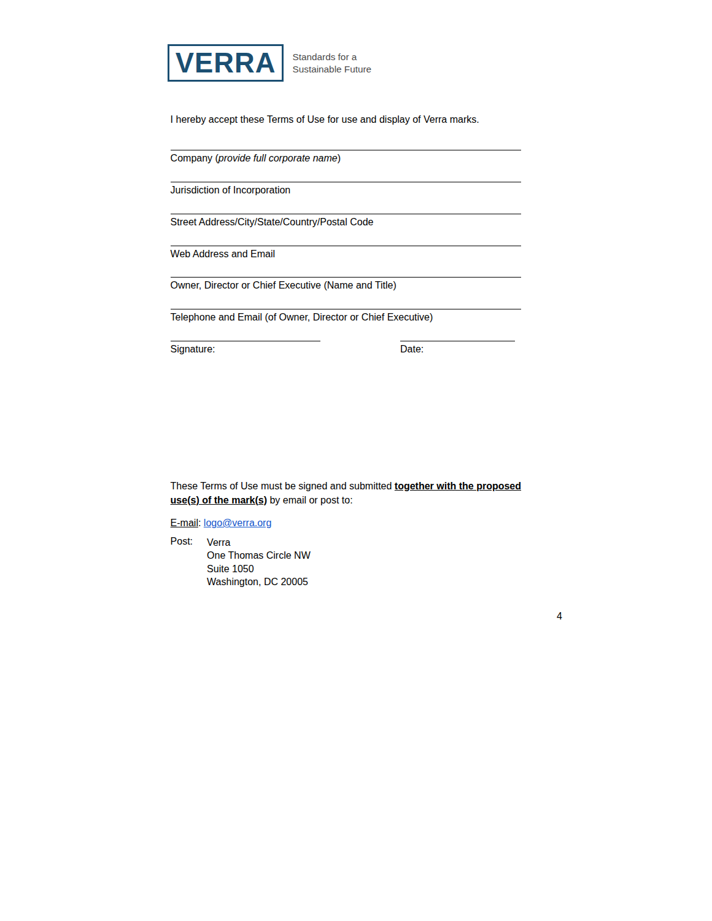VERRA
Standards for a
Sustainable Future
I hereby accept these Terms of Use for use and display of Verra marks.
Company (provide full corporate name)
Jurisdiction of Incorporation
Street Address/City/State/Country/Postal Code
Web Address and Email
Owner, Director or Chief Executive (Name and Title)
Telephone and Email (of Owner, Director or Chief Executive)
Signature:
Date:
These Terms of Use must be signed and submitted together with the proposed use(s) of the mark(s) by email or post to:
E-mail: logo@verra.org
Post:
Verra
One Thomas Circle NW
Suite 1050
Washington, DC 20005
4